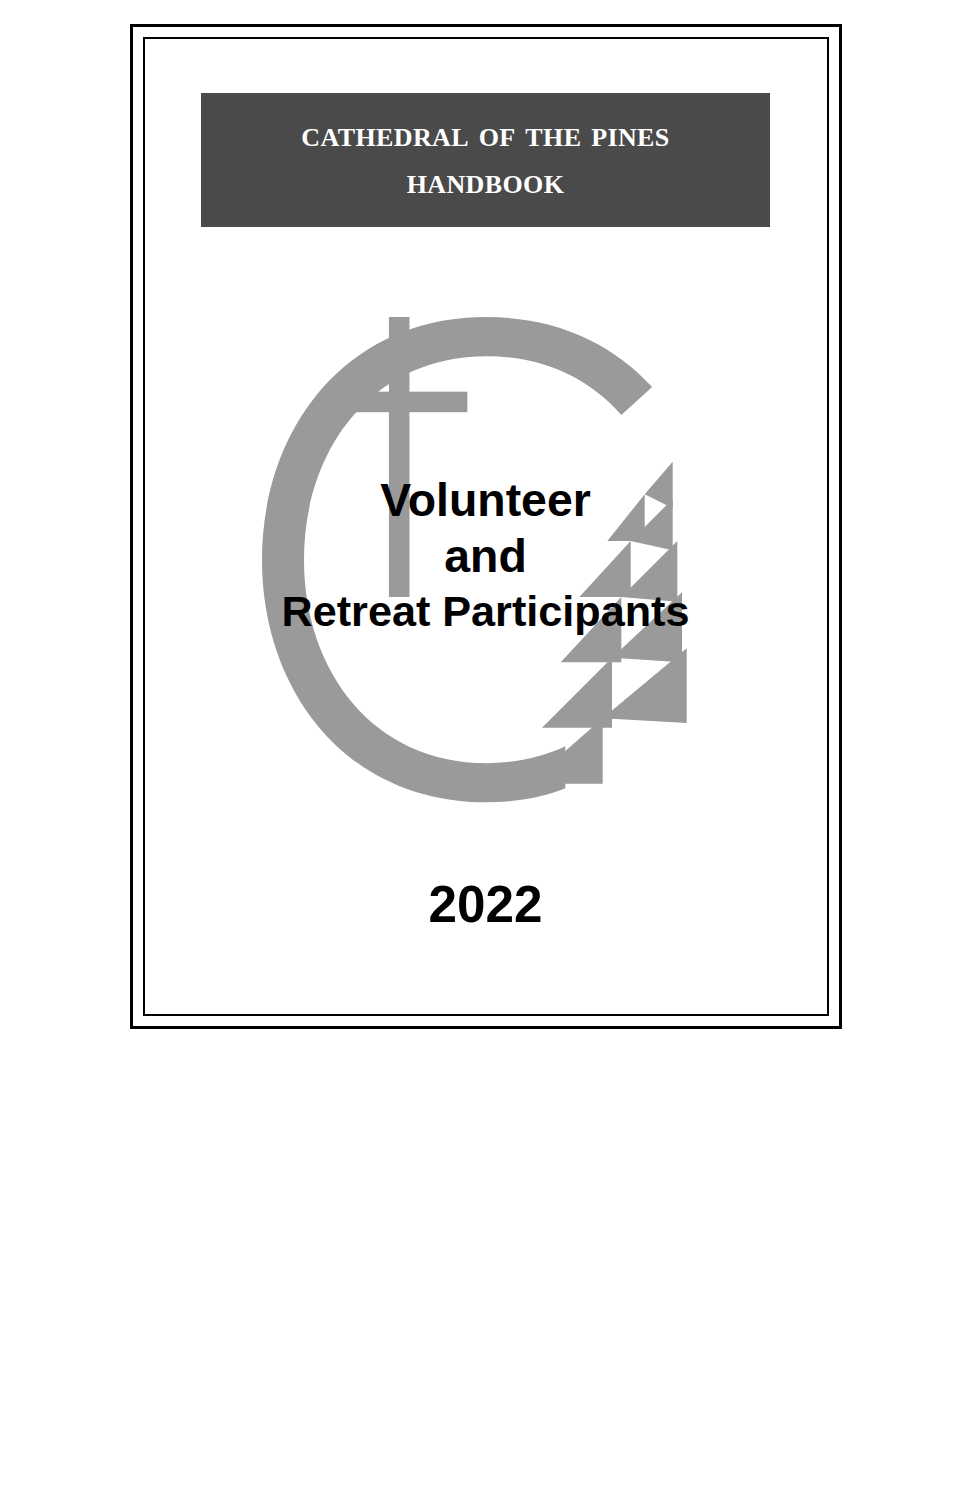Cathedral of the Pines Handbook
Volunteer
and
Retreat Participants
2022